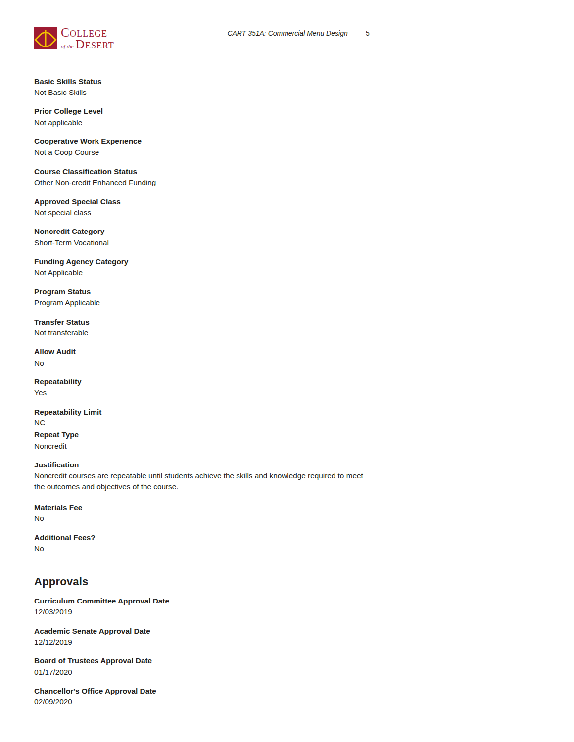College
of the Desert
CART 351A: Commercial Menu Design 5
Basic Skills Status
Not Basic Skills
Prior College Level
Not applicable
Cooperative Work Experience
Not a Coop Course
Course Classification Status
Other Non-credit Enhanced Funding
Approved Special Class
Not special class
Noncredit Category
Short-Term Vocational
Funding Agency Category
Not Applicable
Program Status
Program Applicable
Transfer Status
Not transferable
Allow Audit
No
Repeatability
Yes
Repeatability Limit
NC
Repeat Type
Noncredit
Justification
Noncredit courses are repeatable until students achieve the skills and knowledge required to meet the outcomes and objectives of the course.
Materials Fee
No
Additional Fees?
No
Approvals
Curriculum Committee Approval Date
12/03/2019
Academic Senate Approval Date
12/12/2019
Board of Trustees Approval Date
01/17/2020
Chancellor's Office Approval Date
02/09/2020